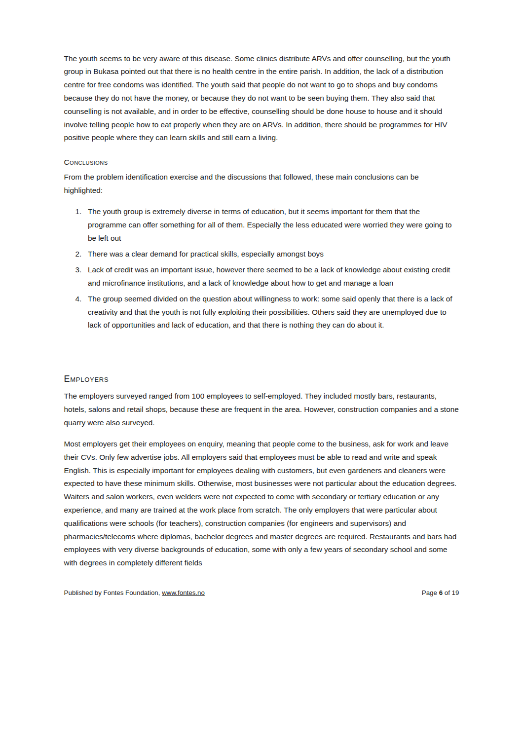The youth seems to be very aware of this disease. Some clinics distribute ARVs and offer counselling, but the youth group in Bukasa pointed out that there is no health centre in the entire parish. In addition, the lack of a distribution centre for free condoms was identified. The youth said that people do not want to go to shops and buy condoms because they do not have the money, or because they do not want to be seen buying them. They also said that counselling is not available, and in order to be effective, counselling should be done house to house and it should involve telling people how to eat properly when they are on ARVs. In addition, there should be programmes for HIV positive people where they can learn skills and still earn a living.
Conclusions
From the problem identification exercise and the discussions that followed, these main conclusions can be highlighted:
The youth group is extremely diverse in terms of education, but it seems important for them that the programme can offer something for all of them. Especially the less educated were worried they were going to be left out
There was a clear demand for practical skills, especially amongst boys
Lack of credit was an important issue, however there seemed to be a lack of knowledge about existing credit and microfinance institutions, and a lack of knowledge about how to get and manage a loan
The group seemed divided on the question about willingness to work: some said openly that there is a lack of creativity and that the youth is not fully exploiting their possibilities. Others said they are unemployed due to lack of opportunities and lack of education, and that there is nothing they can do about it.
Employers
The employers surveyed ranged from 100 employees to self-employed. They included mostly bars, restaurants, hotels, salons and retail shops, because these are frequent in the area. However, construction companies and a stone quarry were also surveyed.
Most employers get their employees on enquiry, meaning that people come to the business, ask for work and leave their CVs. Only few advertise jobs. All employers said that employees must be able to read and write and speak English. This is especially important for employees dealing with customers, but even gardeners and cleaners were expected to have these minimum skills. Otherwise, most businesses were not particular about the education degrees. Waiters and salon workers, even welders were not expected to come with secondary or tertiary education or any experience, and many are trained at the work place from scratch. The only employers that were particular about qualifications were schools (for teachers), construction companies (for engineers and supervisors) and pharmacies/telecoms where diplomas, bachelor degrees and master degrees are required. Restaurants and bars had employees with very diverse backgrounds of education, some with only a few years of secondary school and some with degrees in completely different fields
Published by Fontes Foundation, www.fontes.no Page 6 of 19